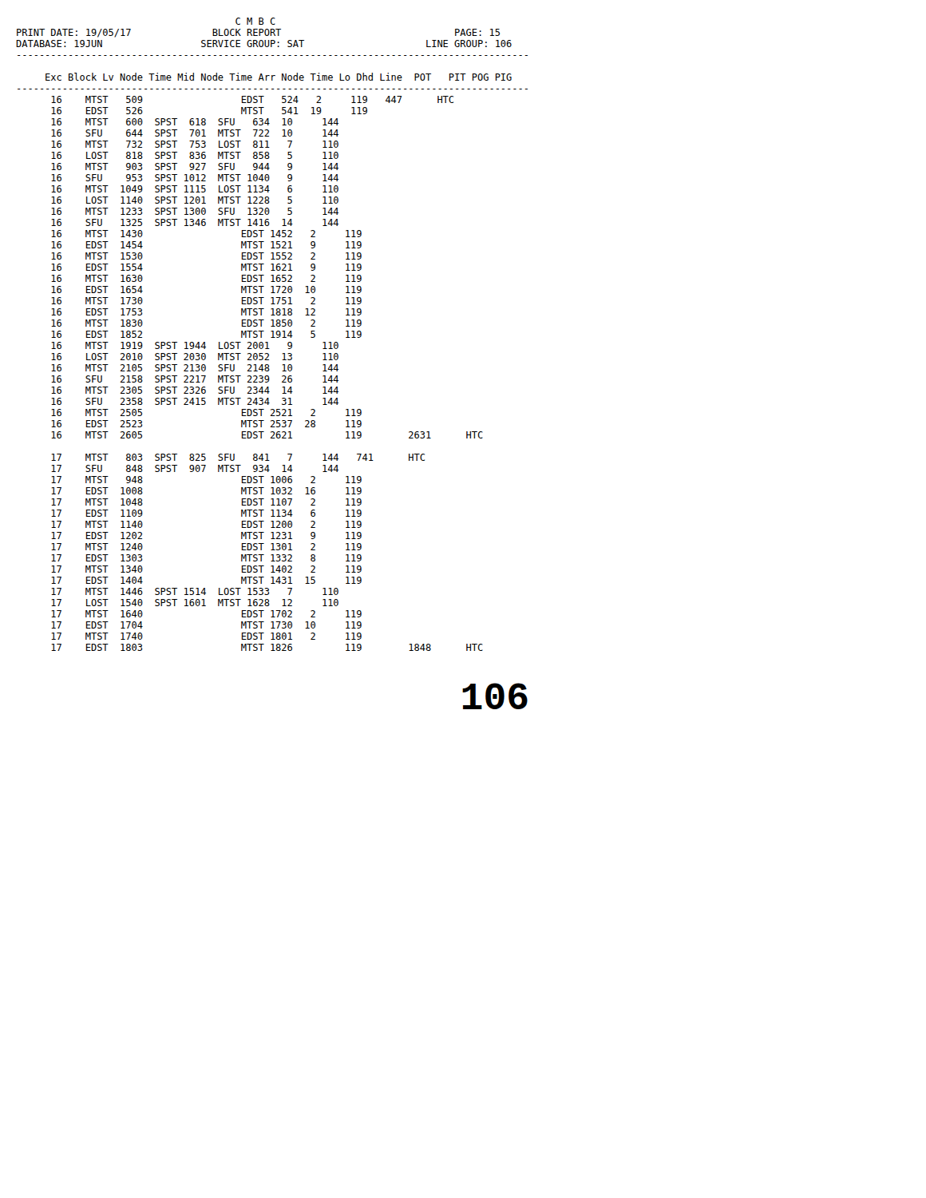C M B C
PRINT DATE: 19/05/17              BLOCK REPORT                              PAGE: 15
DATABASE: 19JUN                 SERVICE GROUP: SAT                     LINE GROUP: 106
-----------------------------------------------------------------------------------------

     Exc Block Lv Node Time Mid Node Time Arr Node Time Lo Dhd Line  POT   PIT POG PIG
-----------------------------------------------------------------------------------------
      16    MTST   509                 EDST   524   2     119   447      HTC
      16    EDST   526                 MTST   541  19     119
      16    MTST   600  SPST  618  SFU   634  10     144
      16    SFU    644  SPST  701  MTST  722  10     144
      16    MTST   732  SPST  753  LOST  811   7     110
      16    LOST   818  SPST  836  MTST  858   5     110
      16    MTST   903  SPST  927  SFU   944   9     144
      16    SFU    953  SPST 1012  MTST 1040   9     144
      16    MTST  1049  SPST 1115  LOST 1134   6     110
      16    LOST  1140  SPST 1201  MTST 1228   5     110
      16    MTST  1233  SPST 1300  SFU  1320   5     144
      16    SFU   1325  SPST 1346  MTST 1416  14     144
      16    MTST  1430                 EDST 1452   2     119
      16    EDST  1454                 MTST 1521   9     119
      16    MTST  1530                 EDST 1552   2     119
      16    EDST  1554                 MTST 1621   9     119
      16    MTST  1630                 EDST 1652   2     119
      16    EDST  1654                 MTST 1720  10     119
      16    MTST  1730                 EDST 1751   2     119
      16    EDST  1753                 MTST 1818  12     119
      16    MTST  1830                 EDST 1850   2     119
      16    EDST  1852                 MTST 1914   5     119
      16    MTST  1919  SPST 1944  LOST 2001   9     110
      16    LOST  2010  SPST 2030  MTST 2052  13     110
      16    MTST  2105  SPST 2130  SFU  2148  10     144
      16    SFU   2158  SPST 2217  MTST 2239  26     144
      16    MTST  2305  SPST 2326  SFU  2344  14     144
      16    SFU   2358  SPST 2415  MTST 2434  31     144
      16    MTST  2505                 EDST 2521   2     119
      16    EDST  2523                 MTST 2537  28     119
      16    MTST  2605                 EDST 2621         119        2631      HTC

      17    MTST   803  SPST  825  SFU   841   7     144   741      HTC
      17    SFU    848  SPST  907  MTST  934  14     144
      17    MTST   948                 EDST 1006   2     119
      17    EDST  1008                 MTST 1032  16     119
      17    MTST  1048                 EDST 1107   2     119
      17    EDST  1109                 MTST 1134   6     119
      17    MTST  1140                 EDST 1200   2     119
      17    EDST  1202                 MTST 1231   9     119
      17    MTST  1240                 EDST 1301   2     119
      17    EDST  1303                 MTST 1332   8     119
      17    MTST  1340                 EDST 1402   2     119
      17    EDST  1404                 MTST 1431  15     119
      17    MTST  1446  SPST 1514  LOST 1533   7     110
      17    LOST  1540  SPST 1601  MTST 1628  12     110
      17    MTST  1640                 EDST 1702   2     119
      17    EDST  1704                 MTST 1730  10     119
      17    MTST  1740                 EDST 1801   2     119
      17    EDST  1803                 MTST 1826         119        1848      HTC
106